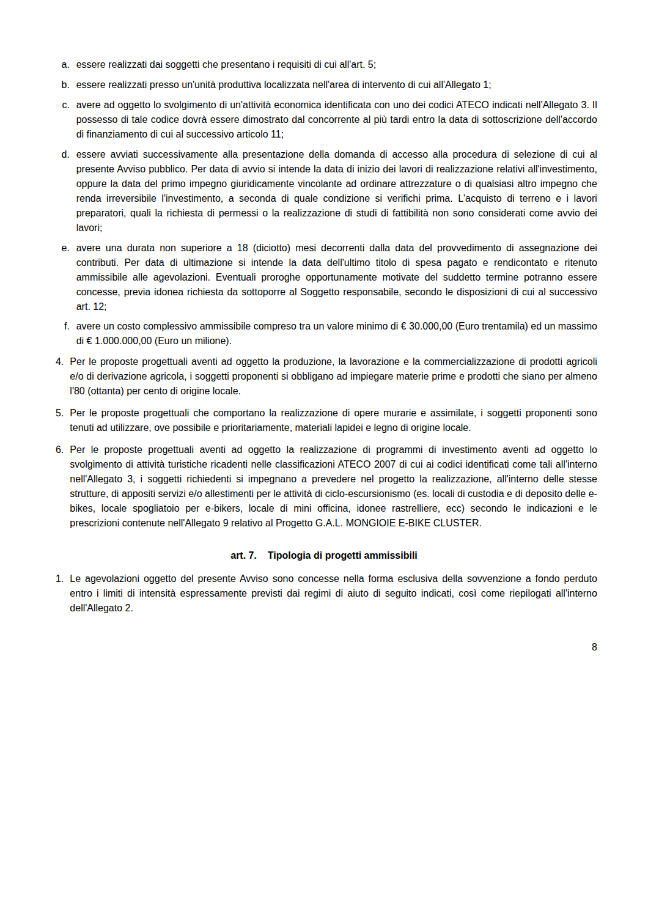essere realizzati dai soggetti che presentano i requisiti di cui all'art. 5;
essere realizzati presso un'unità produttiva localizzata nell'area di intervento di cui all'Allegato 1;
avere ad oggetto lo svolgimento di un'attività economica identificata con uno dei codici ATECO indicati nell'Allegato 3. Il possesso di tale codice dovrà essere dimostrato dal concorrente al più tardi entro la data di sottoscrizione dell'accordo di finanziamento di cui al successivo articolo 11;
essere avviati successivamente alla presentazione della domanda di accesso alla procedura di selezione di cui al presente Avviso pubblico. Per data di avvio si intende la data di inizio dei lavori di realizzazione relativi all'investimento, oppure la data del primo impegno giuridicamente vincolante ad ordinare attrezzature o di qualsiasi altro impegno che renda irreversibile l'investimento, a seconda di quale condizione si verifichi prima. L'acquisto di terreno e i lavori preparatori, quali la richiesta di permessi o la realizzazione di studi di fattibilità non sono considerati come avvio dei lavori;
avere una durata non superiore a 18 (diciotto) mesi decorrenti dalla data del provvedimento di assegnazione dei contributi. Per data di ultimazione si intende la data dell'ultimo titolo di spesa pagato e rendicontato e ritenuto ammissibile alle agevolazioni. Eventuali proroghe opportunamente motivate del suddetto termine potranno essere concesse, previa idonea richiesta da sottoporre al Soggetto responsabile, secondo le disposizioni di cui al successivo art. 12;
avere un costo complessivo ammissibile compreso tra un valore minimo di € 30.000,00 (Euro trentamila) ed un massimo di € 1.000.000,00 (Euro un milione).
Per le proposte progettuali aventi ad oggetto la produzione, la lavorazione e la commercializzazione di prodotti agricoli e/o di derivazione agricola, i soggetti proponenti si obbligano ad impiegare materie prime e prodotti che siano per almeno l'80 (ottanta) per cento di origine locale.
Per le proposte progettuali che comportano la realizzazione di opere murarie e assimilate, i soggetti proponenti sono tenuti ad utilizzare, ove possibile e prioritariamente, materiali lapidei e legno di origine locale.
Per le proposte progettuali aventi ad oggetto la realizzazione di programmi di investimento aventi ad oggetto lo svolgimento di attività turistiche ricadenti nelle classificazioni ATECO 2007 di cui ai codici identificati come tali all'interno nell'Allegato 3, i soggetti richiedenti si impegnano a prevedere nel progetto la realizzazione, all'interno delle stesse strutture, di appositi servizi e/o allestimenti per le attività di ciclo-escursionismo (es. locali di custodia e di deposito delle e-bikes, locale spogliatoio per e-bikers, locale di mini officina, idonee rastrelliere, ecc) secondo le indicazioni e le prescrizioni contenute nell'Allegato 9 relativo al Progetto G.A.L. MONGIOIE E-BIKE CLUSTER.
art. 7. Tipologia di progetti ammissibili
Le agevolazioni oggetto del presente Avviso sono concesse nella forma esclusiva della sovvenzione a fondo perduto entro i limiti di intensità espressamente previsti dai regimi di aiuto di seguito indicati, così come riepilogati all'interno dell'Allegato 2.
8